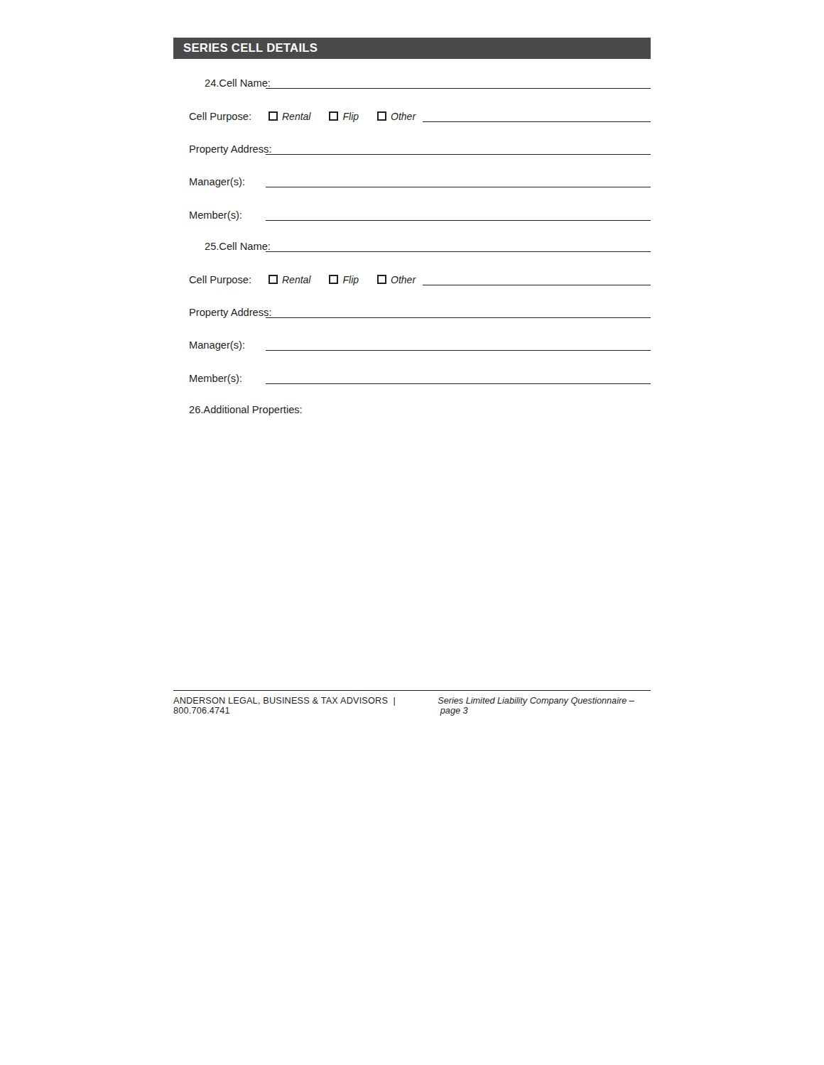SERIES CELL DETAILS
24.Cell Name:
Cell Purpose:
Rental Flip Other
Property Address:
Manager(s):
Member(s):
25.Cell Name:
Cell Purpose:
Rental Flip Other
Property Address:
Manager(s):
Member(s):
26.Additional Properties:
ANDERSON LEGAL, BUSINESS & TAX ADVISORS | 800.706.4741
Series Limited Liability Company Questionnaire – page 3